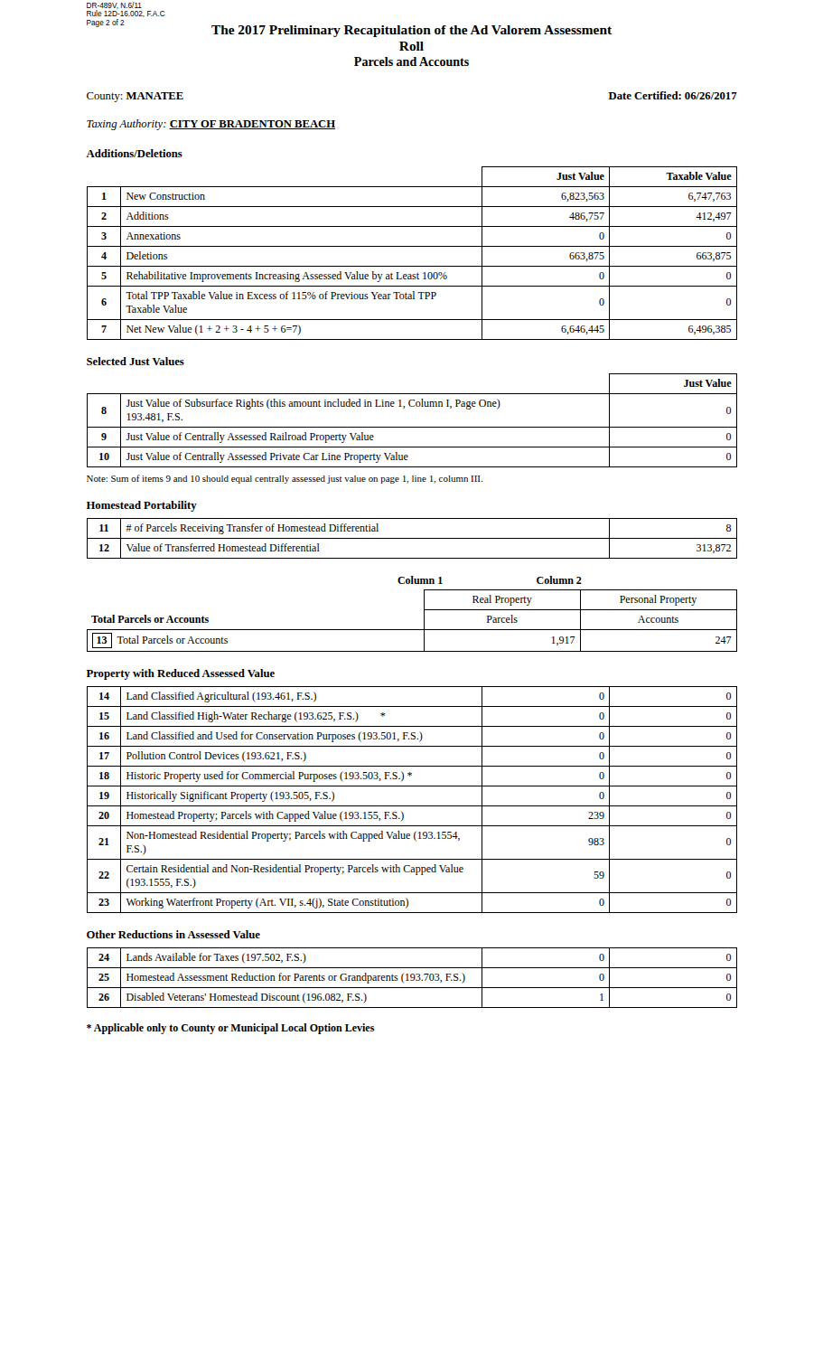DR-489V, N.6/11 Rule 12D-16.002, F.A.C Page 2 of 2
The 2017 Preliminary Recapitulation of the Ad Valorem Assessment Roll Parcels and Accounts
County: MANATEE
Date Certified: 06/26/2017
Taxing Authority: CITY OF BRADENTON BEACH
Additions/Deletions
| | | Just Value | Taxable Value |
| 1 | New Construction | 6,823,563 | 6,747,763 |
| 2 | Additions | 486,757 | 412,497 |
| 3 | Annexations | 0 | 0 |
| 4 | Deletions | 663,875 | 663,875 |
| 5 | Rehabilitative Improvements Increasing Assessed Value by at Least 100% | 0 | 0 |
| 6 | Total TPP Taxable Value in Excess of 115% of Previous Year Total TPP Taxable Value | 0 | 0 |
| 7 | Net New Value (1 + 2 + 3 - 4 + 5 + 6=7) | 6,646,445 | 6,496,385 |
Selected Just Values
| | | Just Value |
| 8 | Just Value of Subsurface Rights (this amount included in Line 1, Column I, Page One) 193.481, F.S. | 0 |
| 9 | Just Value of Centrally Assessed Railroad Property Value | 0 |
| 10 | Just Value of Centrally Assessed Private Car Line Property Value | 0 |
Note: Sum of items 9 and 10 should equal centrally assessed just value on page 1, line 1, column III.
Homestead Portability
| 11 | # of Parcels Receiving Transfer of Homestead Differential | 8 |
| 12 | Value of Transferred Homestead Differential | 313,872 |
Column 1
Column 2
| | Real Property | Personal Property |
| Total Parcels or Accounts | Parcels | Accounts |
| 13 Total Parcels or Accounts | 1,917 | 247 |
Property with Reduced Assessed Value
| 14 | Land Classified Agricultural (193.461, F.S.) | 0 | 0 |
| 15 | Land Classified High-Water Recharge (193.625, F.S.) * | 0 | 0 |
| 16 | Land Classified and Used for Conservation Purposes (193.501, F.S.) | 0 | 0 |
| 17 | Pollution Control Devices (193.621, F.S.) | 0 | 0 |
| 18 | Historic Property used for Commercial Purposes (193.503, F.S.) * | 0 | 0 |
| 19 | Historically Significant Property (193.505, F.S.) | 0 | 0 |
| 20 | Homestead Property; Parcels with Capped Value (193.155, F.S.) | 239 | 0 |
| 21 | Non-Homestead Residential Property; Parcels with Capped Value (193.1554, F.S.) | 983 | 0 |
| 22 | Certain Residential and Non-Residential Property; Parcels with Capped Value (193.1555, F.S.) | 59 | 0 |
| 23 | Working Waterfront Property (Art. VII, s.4(j), State Constitution) | 0 | 0 |
Other Reductions in Assessed Value
| 24 | Lands Available for Taxes (197.502, F.S.) | 0 | 0 |
| 25 | Homestead Assessment Reduction for Parents or Grandparents (193.703, F.S.) | 0 | 0 |
| 26 | Disabled Veterans' Homestead Discount (196.082, F.S.) | 1 | 0 |
* Applicable only to County or Municipal Local Option Levies